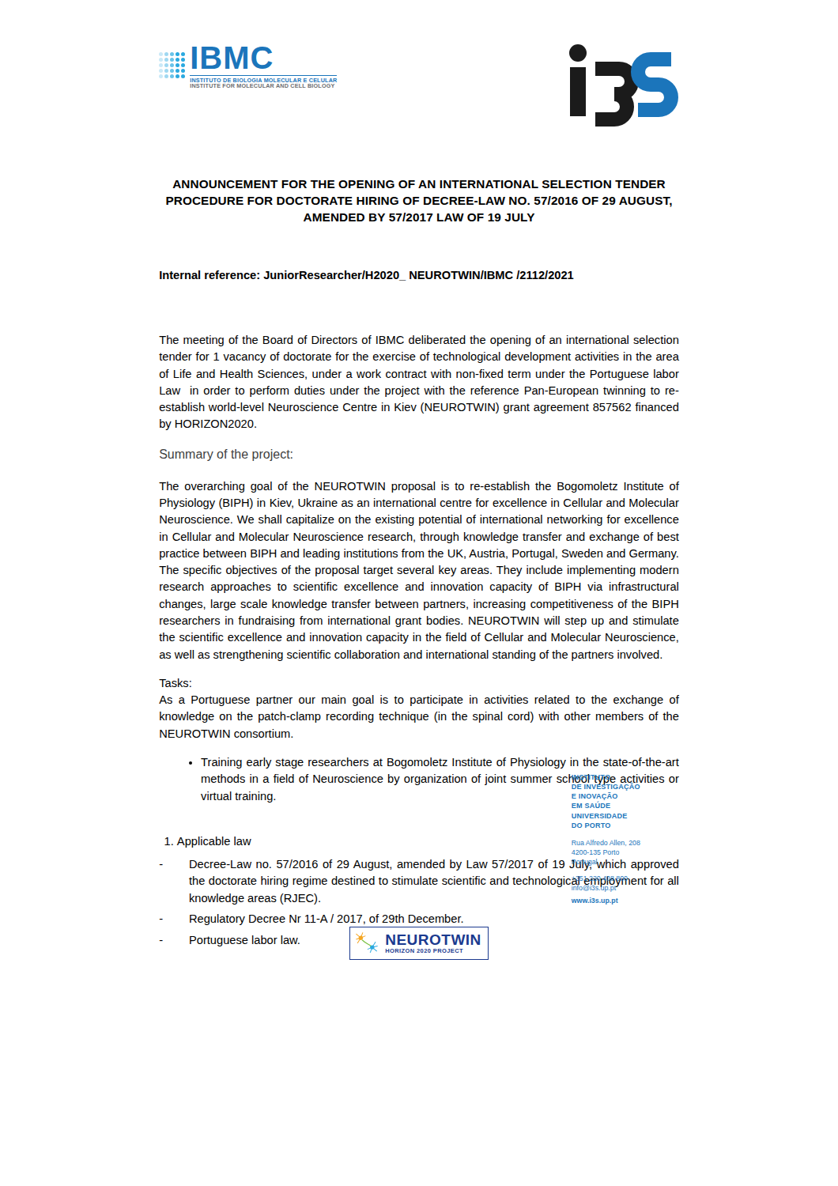IBMC
INSTITUTO DE BIOLOGIA MOLECULAR E CELULAR
INSTITUTE FOR MOLECULAR AND CELL BIOLOGY
ANNOUNCEMENT FOR THE OPENING OF AN INTERNATIONAL SELECTION TENDER
PROCEDURE FOR DOCTORATE HIRING OF DECREE-LAW NO. 57/2016 OF 29 AUGUST,
AMENDED BY 57/2017 LAW OF 19 JULY
Internal reference: JuniorResearcher/H2020_ NEUROTWIN/IBMC /2112/2021
The meeting of the Board of Directors of IBMC deliberated the opening of an international selection tender for 1 vacancy of doctorate for the exercise of technological development activities in the area of Life and Health Sciences, under a work contract with non-fixed term under the Portuguese labor Law in order to perform duties under the project with the reference Pan-European twinning to re-establish world-level Neuroscience Centre in Kiev (NEUROTWIN) grant agreement 857562 financed by HORIZON2020.
Summary of the project:
The overarching goal of the NEUROTWIN proposal is to re-establish the Bogomoletz Institute of Physiology (BIPH) in Kiev, Ukraine as an international centre for excellence in Cellular and Molecular Neuroscience. We shall capitalize on the existing potential of international networking for excellence in Cellular and Molecular Neuroscience research, through knowledge transfer and exchange of best practice between BIPH and leading institutions from the UK, Austria, Portugal, Sweden and Germany. The specific objectives of the proposal target several key areas. They include implementing modern research approaches to scientific excellence and innovation capacity of BIPH via infrastructural changes, large scale knowledge transfer between partners, increasing competitiveness of the BIPH researchers in fundraising from international grant bodies. NEUROTWIN will step up and stimulate the scientific excellence and innovation capacity in the field of Cellular and Molecular Neuroscience, as well as strengthening scientific collaboration and international standing of the partners involved.
Tasks:
As a Portuguese partner our main goal is to participate in activities related to the exchange of knowledge on the patch-clamp recording technique (in the spinal cord) with other members of the NEUROTWIN consortium.
Training early stage researchers at Bogomoletz Institute of Physiology in the state-of-the-art methods in a field of Neuroscience by organization of joint summer school type activities or virtual training.
Applicable law
- Decree-Law no. 57/2016 of 29 August, amended by Law 57/2017 of 19 July, which approved the doctorate hiring regime destined to stimulate scientific and technological employment for all knowledge areas (RJEC).
- Regulatory Decree Nr 11-A / 2017, of 29th December.
- Portuguese labor law.
INSTITUTO
DE INVESTIGAÇÃO
E INOVAÇÃO
EM SAÚDE
UNIVERSIDADE
DO PORTO
Rua Alfredo Allen, 208
4200-135 Porto
Portugal
+351 220 408 800
info@i3s.up.pt
www.i3s.up.pt
NEUROTWIN
HORIZON 2020 PROJECT